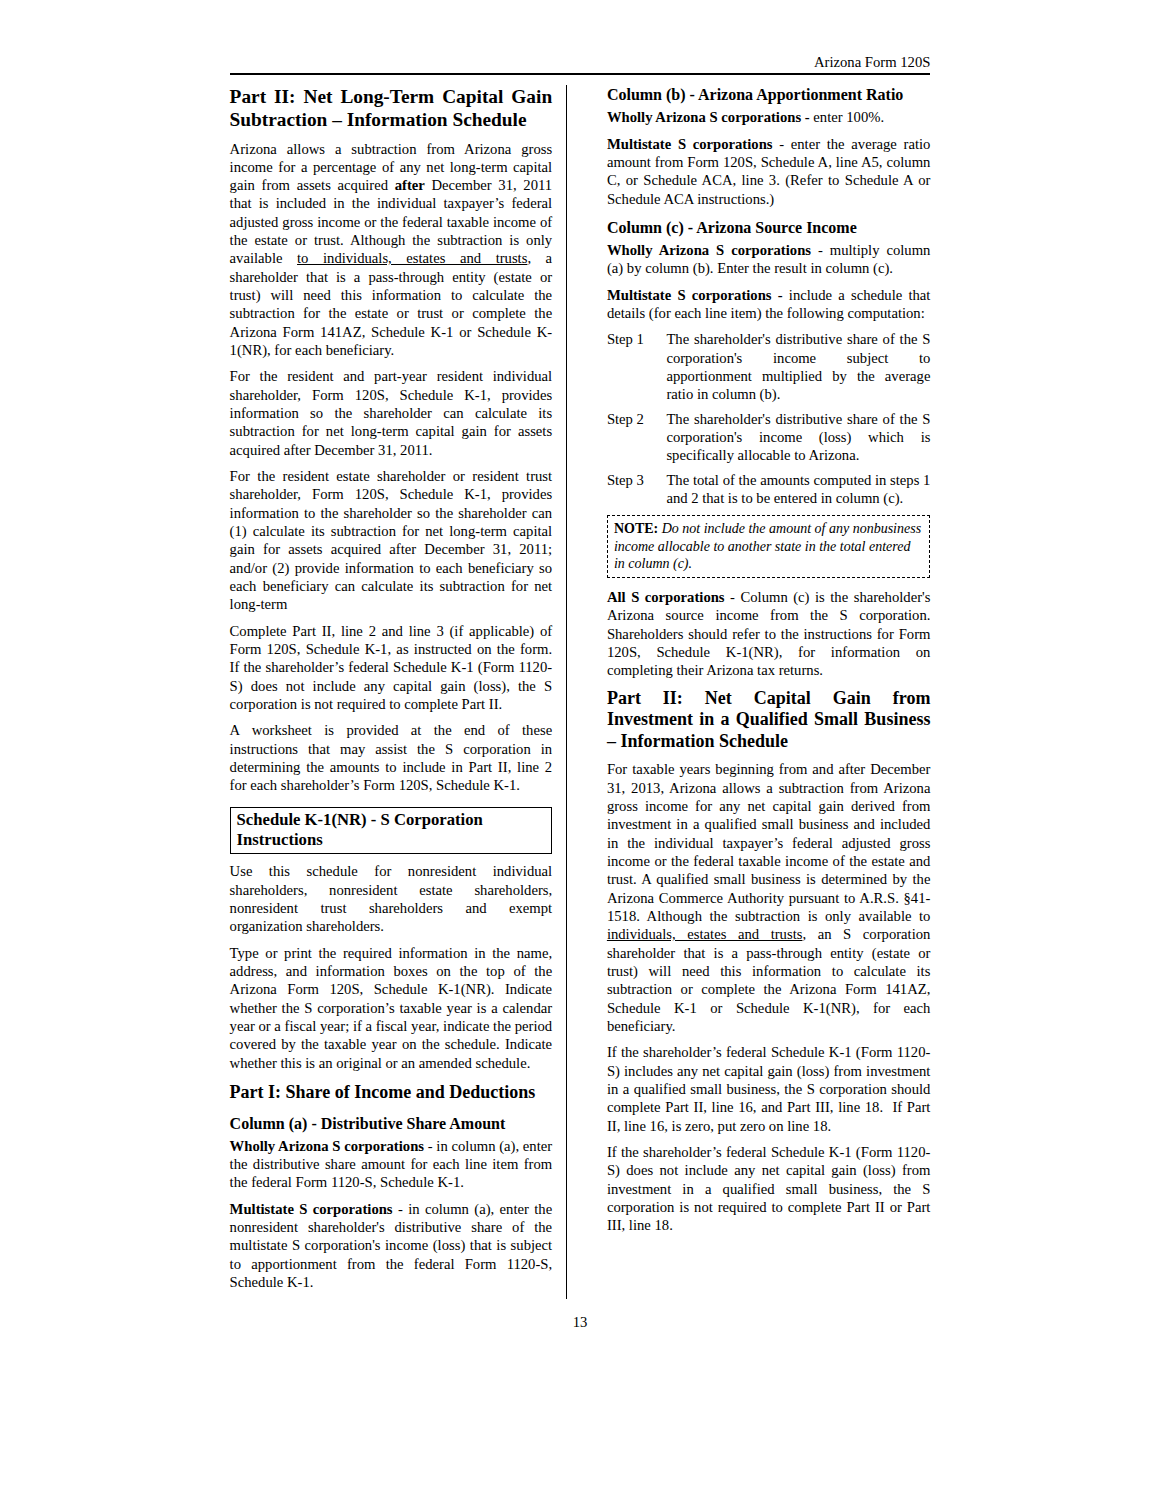Arizona Form 120S
Part II: Net Long-Term Capital Gain Subtraction – Information Schedule
Arizona allows a subtraction from Arizona gross income for a percentage of any net long-term capital gain from assets acquired after December 31, 2011 that is included in the individual taxpayer’s federal adjusted gross income or the federal taxable income of the estate or trust. Although the subtraction is only available to individuals, estates and trusts, a shareholder that is a pass-through entity (estate or trust) will need this information to calculate the subtraction for the estate or trust or complete the Arizona Form 141AZ, Schedule K-1 or Schedule K-1(NR), for each beneficiary.
For the resident and part-year resident individual shareholder, Form 120S, Schedule K-1, provides information so the shareholder can calculate its subtraction for net long-term capital gain for assets acquired after December 31, 2011.
For the resident estate shareholder or resident trust shareholder, Form 120S, Schedule K-1, provides information to the shareholder so the shareholder can (1) calculate its subtraction for net long-term capital gain for assets acquired after December 31, 2011; and/or (2) provide information to each beneficiary so each beneficiary can calculate its subtraction for net long-term
Complete Part II, line 2 and line 3 (if applicable) of Form 120S, Schedule K-1, as instructed on the form. If the shareholder’s federal Schedule K-1 (Form 1120-S) does not include any capital gain (loss), the S corporation is not required to complete Part II.
A worksheet is provided at the end of these instructions that may assist the S corporation in determining the amounts to include in Part II, line 2 for each shareholder’s Form 120S, Schedule K-1.
Schedule K-1(NR) - S Corporation Instructions
Use this schedule for nonresident individual shareholders, nonresident estate shareholders, nonresident trust shareholders and exempt organization shareholders.
Type or print the required information in the name, address, and information boxes on the top of the Arizona Form 120S, Schedule K-1(NR). Indicate whether the S corporation’s taxable year is a calendar year or a fiscal year; if a fiscal year, indicate the period covered by the taxable year on the schedule. Indicate whether this is an original or an amended schedule.
Part I: Share of Income and Deductions
Column (a) - Distributive Share Amount
Wholly Arizona S corporations - in column (a), enter the distributive share amount for each line item from the federal Form 1120-S, Schedule K-1.
Multistate S corporations - in column (a), enter the nonresident shareholder's distributive share of the multistate S corporation's income (loss) that is subject to apportionment from the federal Form 1120-S, Schedule K-1.
Column (b) - Arizona Apportionment Ratio
Wholly Arizona S corporations - enter 100%.
Multistate S corporations - enter the average ratio amount from Form 120S, Schedule A, line A5, column C, or Schedule ACA, line 3. (Refer to Schedule A or Schedule ACA instructions.)
Column (c) - Arizona Source Income
Wholly Arizona S corporations - multiply column (a) by column (b). Enter the result in column (c).
Multistate S corporations - include a schedule that details (for each line item) the following computation:
Step 1
The shareholder's distributive share of the S corporation's income subject to apportionment multiplied by the average ratio in column (b).
Step 2
The shareholder's distributive share of the S corporation's income (loss) which is specifically allocable to Arizona.
Step 3
The total of the amounts computed in steps 1 and 2 that is to be entered in column (c).
NOTE: Do not include the amount of any nonbusiness income allocable to another state in the total entered in column (c).
All S corporations - Column (c) is the shareholder's Arizona source income from the S corporation. Shareholders should refer to the instructions for Form 120S, Schedule K-1(NR), for information on completing their Arizona tax returns.
Part II: Net Capital Gain from Investment in a Qualified Small Business – Information Schedule
For taxable years beginning from and after December 31, 2013, Arizona allows a subtraction from Arizona gross income for any net capital gain derived from investment in a qualified small business and included in the individual taxpayer’s federal adjusted gross income or the federal taxable income of the estate and trust. A qualified small business is determined by the Arizona Commerce Authority pursuant to A.R.S. §41-1518. Although the subtraction is only available to individuals, estates and trusts, an S corporation shareholder that is a pass-through entity (estate or trust) will need this information to calculate its subtraction or complete the Arizona Form 141AZ, Schedule K-1 or Schedule K-1(NR), for each beneficiary.
If the shareholder’s federal Schedule K-1 (Form 1120-S) includes any net capital gain (loss) from investment in a qualified small business, the S corporation should complete Part II, line 16, and Part III, line 18. If Part II, line 16, is zero, put zero on line 18.
If the shareholder’s federal Schedule K-1 (Form 1120-S) does not include any net capital gain (loss) from investment in a qualified small business, the S corporation is not required to complete Part II or Part III, line 18.
13